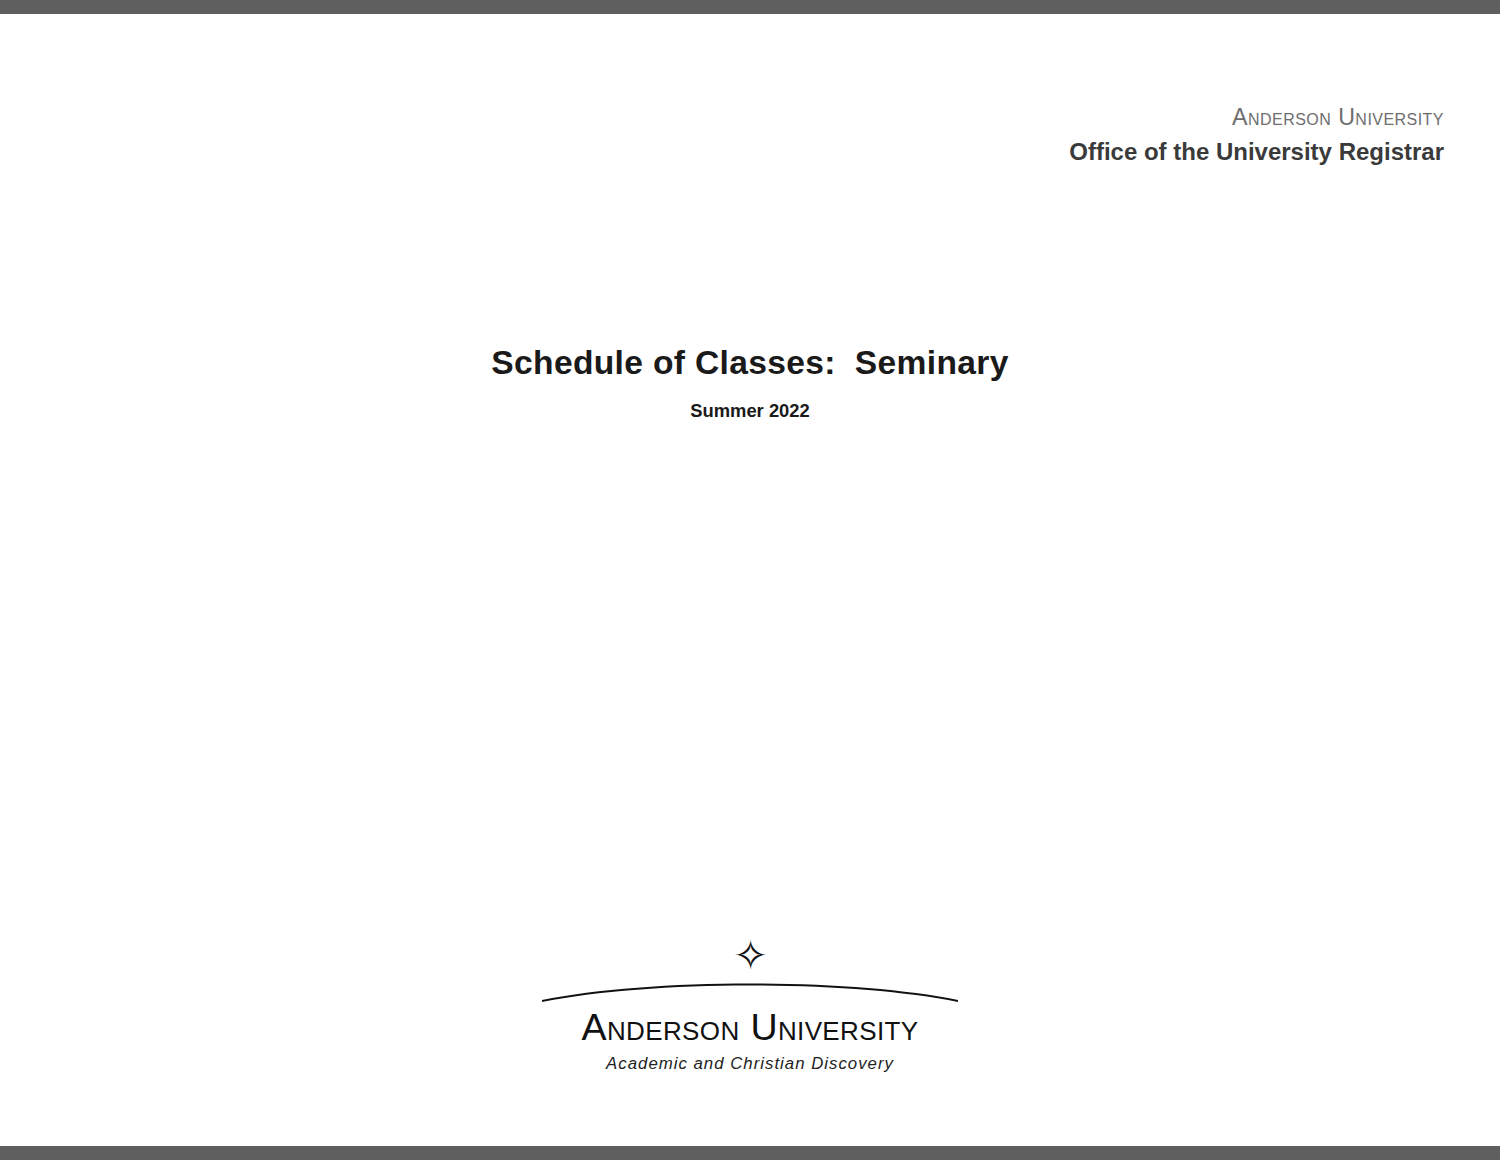Anderson University
Office of the University Registrar
Schedule of Classes: Seminary
Summer 2022
✧
Anderson University
Academic and Christian Discovery